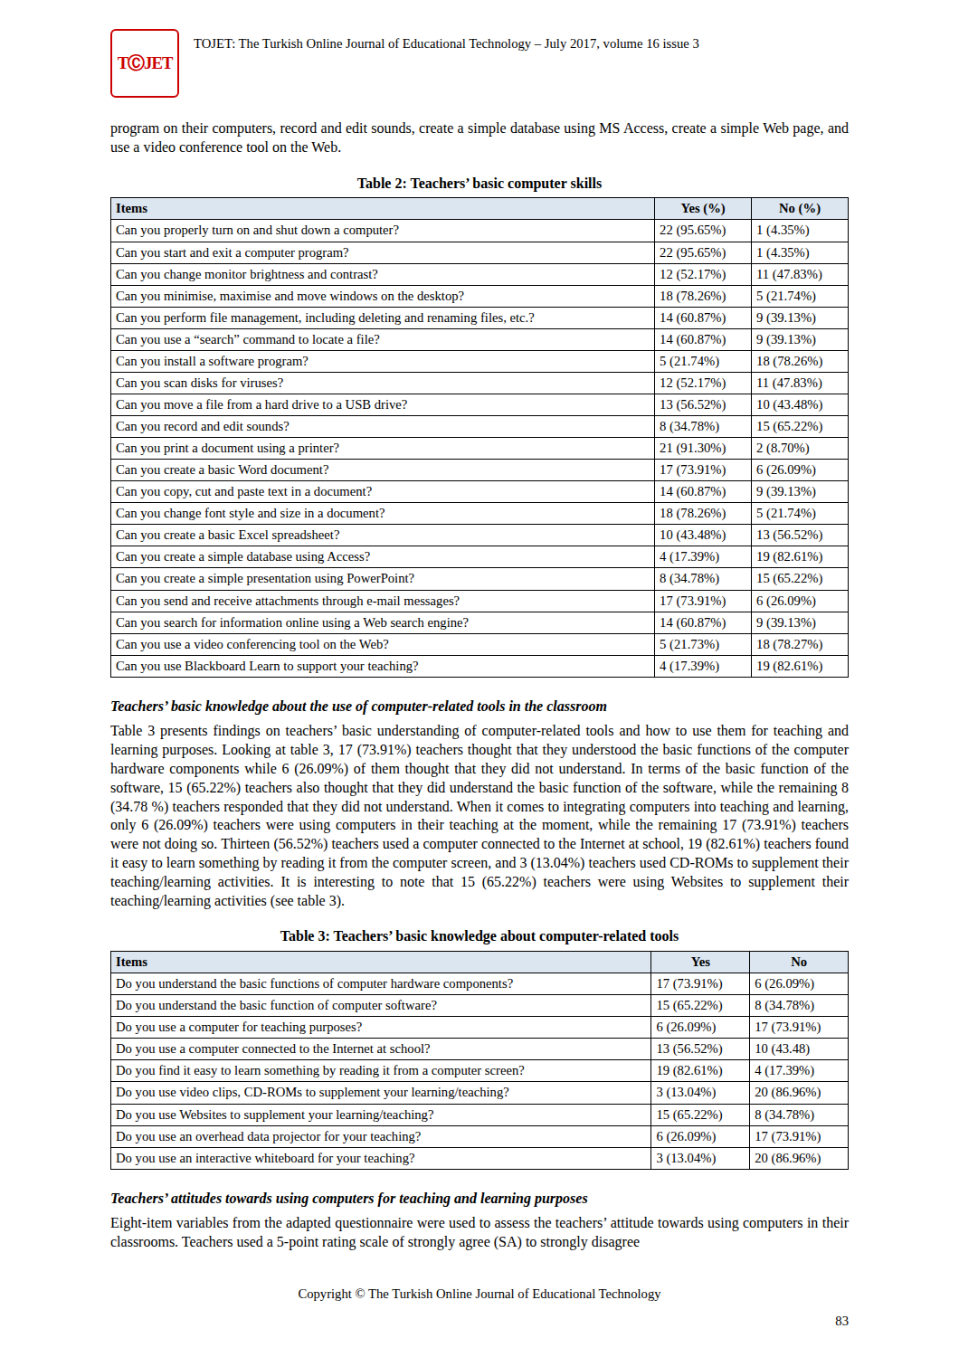TⒸJET
TOJET: The Turkish Online Journal of Educational Technology – July 2017, volume 16 issue 3
program on their computers, record and edit sounds, create a simple database using MS Access, create a simple Web page, and use a video conference tool on the Web.
Table 2: Teachers’ basic computer skills
| Items | Yes (%) | No (%) |
| --- | --- | --- |
| Can you properly turn on and shut down a computer? | 22 (95.65%) | 1 (4.35%) |
| Can you start and exit a computer program? | 22 (95.65%) | 1 (4.35%) |
| Can you change monitor brightness and contrast? | 12 (52.17%) | 11 (47.83%) |
| Can you minimise, maximise and move windows on the desktop? | 18 (78.26%) | 5 (21.74%) |
| Can you perform file management, including deleting and renaming files, etc.? | 14 (60.87%) | 9 (39.13%) |
| Can you use a “search” command to locate a file? | 14 (60.87%) | 9 (39.13%) |
| Can you install a software program? | 5 (21.74%) | 18 (78.26%) |
| Can you scan disks for viruses? | 12 (52.17%) | 11 (47.83%) |
| Can you move a file from a hard drive to a USB drive? | 13 (56.52%) | 10 (43.48%) |
| Can you record and edit sounds? | 8 (34.78%) | 15 (65.22%) |
| Can you print a document using a printer? | 21 (91.30%) | 2 (8.70%) |
| Can you create a basic Word document? | 17 (73.91%) | 6 (26.09%) |
| Can you copy, cut and paste text in a document? | 14 (60.87%) | 9 (39.13%) |
| Can you change font style and size in a document? | 18 (78.26%) | 5 (21.74%) |
| Can you create a basic Excel spreadsheet? | 10 (43.48%) | 13 (56.52%) |
| Can you create a simple database using Access? | 4 (17.39%) | 19 (82.61%) |
| Can you create a simple presentation using PowerPoint? | 8 (34.78%) | 15 (65.22%) |
| Can you send and receive attachments through e-mail messages? | 17 (73.91%) | 6 (26.09%) |
| Can you search for information online using a Web search engine? | 14 (60.87%) | 9 (39.13%) |
| Can you use a video conferencing tool on the Web? | 5 (21.73%) | 18 (78.27%) |
| Can you use Blackboard Learn to support your teaching? | 4 (17.39%) | 19 (82.61%) |
Teachers’ basic knowledge about the use of computer-related tools in the classroom
Table 3 presents findings on teachers’ basic understanding of computer-related tools and how to use them for teaching and learning purposes. Looking at table 3, 17 (73.91%) teachers thought that they understood the basic functions of the computer hardware components while 6 (26.09%) of them thought that they did not understand. In terms of the basic function of the software, 15 (65.22%) teachers also thought that they did understand the basic function of the software, while the remaining 8 (34.78 %) teachers responded that they did not understand. When it comes to integrating computers into teaching and learning, only 6 (26.09%) teachers were using computers in their teaching at the moment, while the remaining 17 (73.91%) teachers were not doing so. Thirteen (56.52%) teachers used a computer connected to the Internet at school, 19 (82.61%) teachers found it easy to learn something by reading it from the computer screen, and 3 (13.04%) teachers used CD-ROMs to supplement their teaching/learning activities. It is interesting to note that 15 (65.22%) teachers were using Websites to supplement their teaching/learning activities (see table 3).
Table 3: Teachers’ basic knowledge about computer-related tools
| Items | Yes | No |
| --- | --- | --- |
| Do you understand the basic functions of computer hardware components? | 17 (73.91%) | 6 (26.09%) |
| Do you understand the basic function of computer software? | 15 (65.22%) | 8 (34.78%) |
| Do you use a computer for teaching purposes? | 6 (26.09%) | 17 (73.91%) |
| Do you use a computer connected to the Internet at school? | 13 (56.52%) | 10 (43.48) |
| Do you find it easy to learn something by reading it from a computer screen? | 19 (82.61%) | 4 (17.39%) |
| Do you use video clips, CD-ROMs to supplement your learning/teaching? | 3 (13.04%) | 20 (86.96%) |
| Do you use Websites to supplement your learning/teaching? | 15 (65.22%) | 8 (34.78%) |
| Do you use an overhead data projector for your teaching? | 6 (26.09%) | 17 (73.91%) |
| Do you use an interactive whiteboard for your teaching? | 3 (13.04%) | 20 (86.96%) |
Teachers’ attitudes towards using computers for teaching and learning purposes
Eight-item variables from the adapted questionnaire were used to assess the teachers’ attitude towards using computers in their classrooms. Teachers used a 5-point rating scale of strongly agree (SA) to strongly disagree
Copyright © The Turkish Online Journal of Educational Technology
83